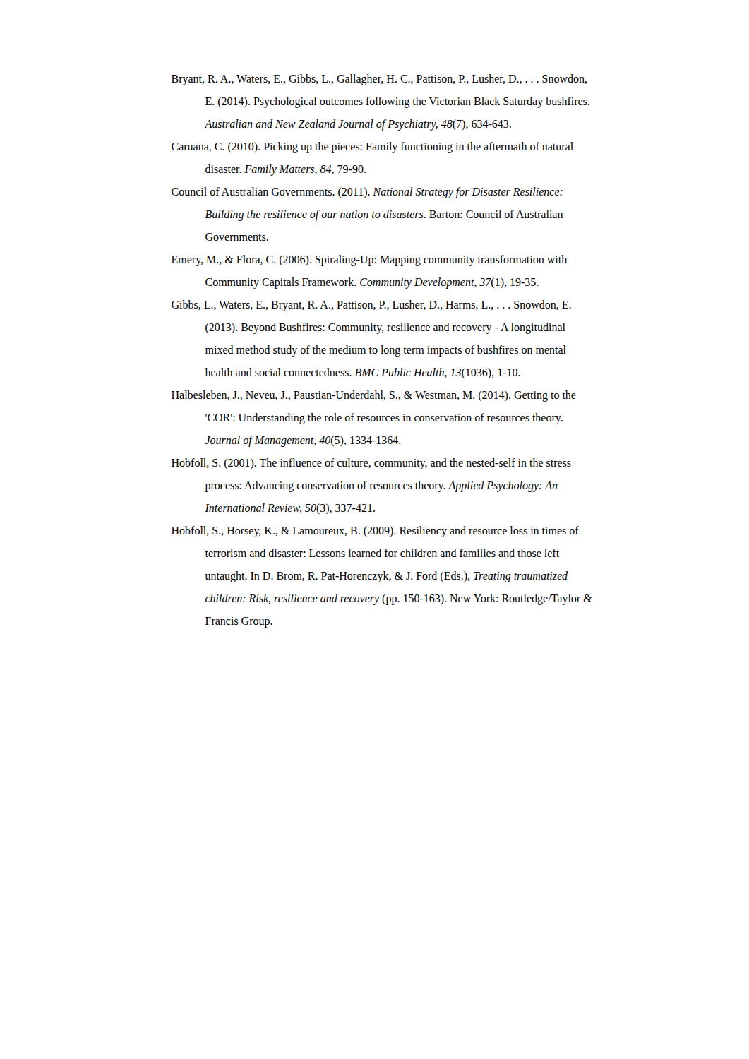Bryant, R. A., Waters, E., Gibbs, L., Gallagher, H. C., Pattison, P., Lusher, D., . . . Snowdon, E. (2014). Psychological outcomes following the Victorian Black Saturday bushfires. Australian and New Zealand Journal of Psychiatry, 48(7), 634-643.
Caruana, C. (2010). Picking up the pieces: Family functioning in the aftermath of natural disaster. Family Matters, 84, 79-90.
Council of Australian Governments. (2011). National Strategy for Disaster Resilience: Building the resilience of our nation to disasters. Barton: Council of Australian Governments.
Emery, M., & Flora, C. (2006). Spiraling-Up: Mapping community transformation with Community Capitals Framework. Community Development, 37(1), 19-35.
Gibbs, L., Waters, E., Bryant, R. A., Pattison, P., Lusher, D., Harms, L., . . . Snowdon, E. (2013). Beyond Bushfires: Community, resilience and recovery - A longitudinal mixed method study of the medium to long term impacts of bushfires on mental health and social connectedness. BMC Public Health, 13(1036), 1-10.
Halbesleben, J., Neveu, J., Paustian-Underdahl, S., & Westman, M. (2014). Getting to the 'COR': Understanding the role of resources in conservation of resources theory. Journal of Management, 40(5), 1334-1364.
Hobfoll, S. (2001). The influence of culture, community, and the nested-self in the stress process: Advancing conservation of resources theory. Applied Psychology: An International Review, 50(3), 337-421.
Hobfoll, S., Horsey, K., & Lamoureux, B. (2009). Resiliency and resource loss in times of terrorism and disaster: Lessons learned for children and families and those left untaught. In D. Brom, R. Pat-Horenczyk, & J. Ford (Eds.), Treating traumatized children: Risk, resilience and recovery (pp. 150-163). New York: Routledge/Taylor & Francis Group.